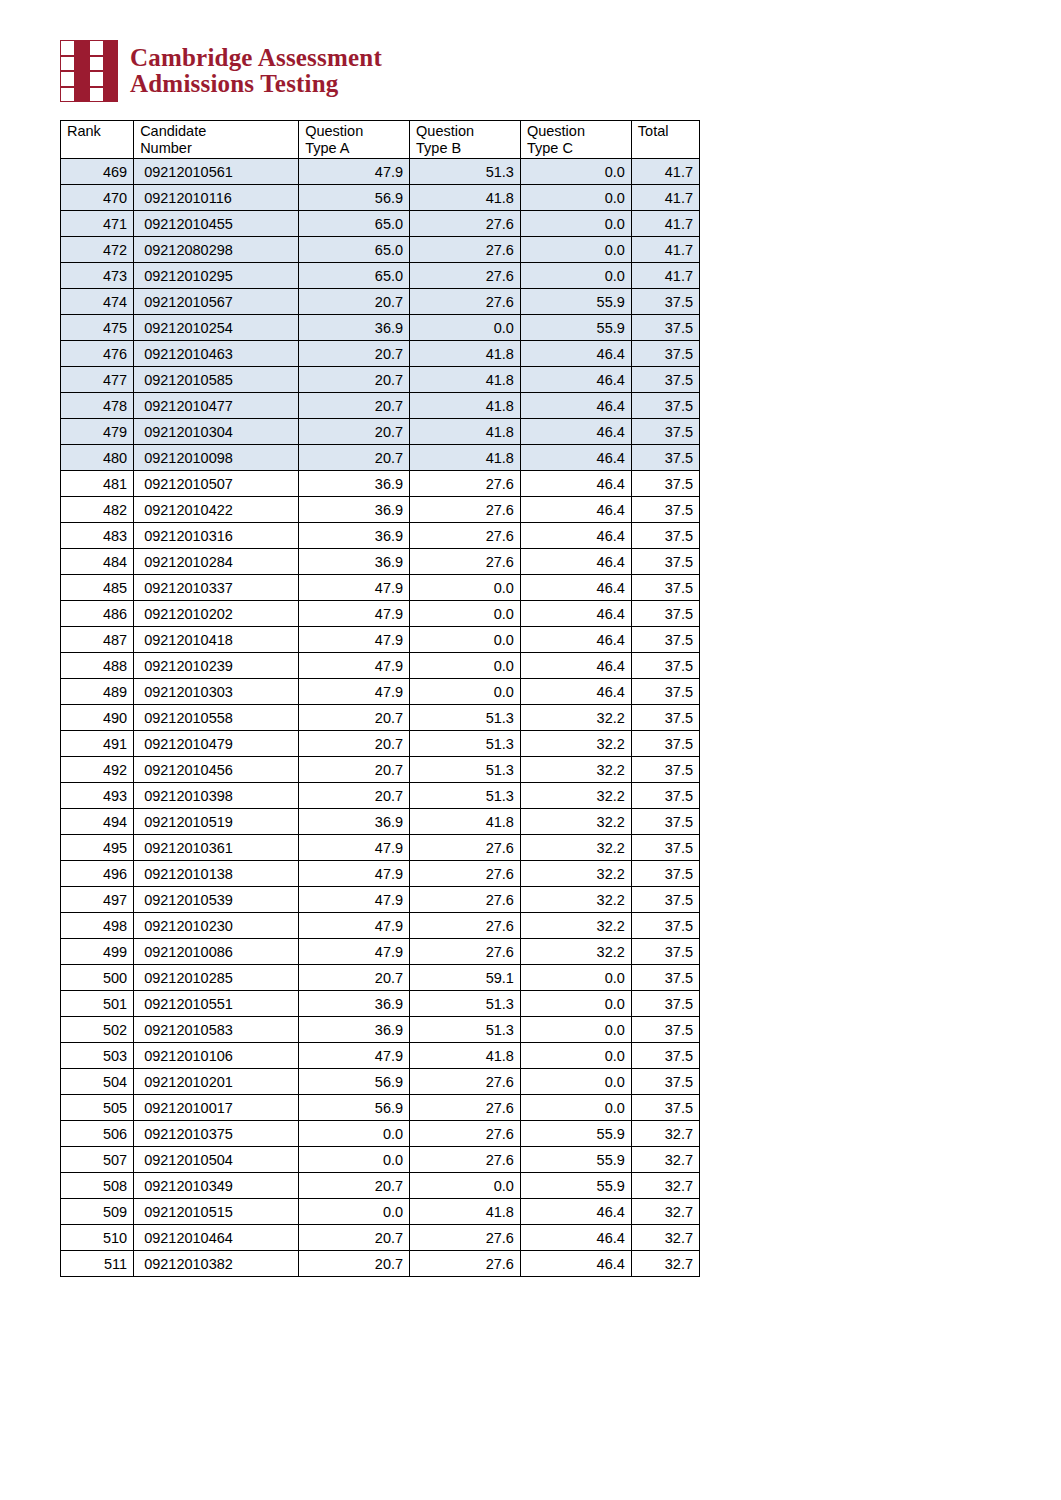Cambridge Assessment
Admissions Testing
| Rank | Candidate Number | Question Type A | Question Type B | Question Type C | Total |
| --- | --- | --- | --- | --- | --- |
| 469 | 09212010561 | 47.9 | 51.3 | 0.0 | 41.7 |
| 470 | 09212010116 | 56.9 | 41.8 | 0.0 | 41.7 |
| 471 | 09212010455 | 65.0 | 27.6 | 0.0 | 41.7 |
| 472 | 09212080298 | 65.0 | 27.6 | 0.0 | 41.7 |
| 473 | 09212010295 | 65.0 | 27.6 | 0.0 | 41.7 |
| 474 | 09212010567 | 20.7 | 27.6 | 55.9 | 37.5 |
| 475 | 09212010254 | 36.9 | 0.0 | 55.9 | 37.5 |
| 476 | 09212010463 | 20.7 | 41.8 | 46.4 | 37.5 |
| 477 | 09212010585 | 20.7 | 41.8 | 46.4 | 37.5 |
| 478 | 09212010477 | 20.7 | 41.8 | 46.4 | 37.5 |
| 479 | 09212010304 | 20.7 | 41.8 | 46.4 | 37.5 |
| 480 | 09212010098 | 20.7 | 41.8 | 46.4 | 37.5 |
| 481 | 09212010507 | 36.9 | 27.6 | 46.4 | 37.5 |
| 482 | 09212010422 | 36.9 | 27.6 | 46.4 | 37.5 |
| 483 | 09212010316 | 36.9 | 27.6 | 46.4 | 37.5 |
| 484 | 09212010284 | 36.9 | 27.6 | 46.4 | 37.5 |
| 485 | 09212010337 | 47.9 | 0.0 | 46.4 | 37.5 |
| 486 | 09212010202 | 47.9 | 0.0 | 46.4 | 37.5 |
| 487 | 09212010418 | 47.9 | 0.0 | 46.4 | 37.5 |
| 488 | 09212010239 | 47.9 | 0.0 | 46.4 | 37.5 |
| 489 | 09212010303 | 47.9 | 0.0 | 46.4 | 37.5 |
| 490 | 09212010558 | 20.7 | 51.3 | 32.2 | 37.5 |
| 491 | 09212010479 | 20.7 | 51.3 | 32.2 | 37.5 |
| 492 | 09212010456 | 20.7 | 51.3 | 32.2 | 37.5 |
| 493 | 09212010398 | 20.7 | 51.3 | 32.2 | 37.5 |
| 494 | 09212010519 | 36.9 | 41.8 | 32.2 | 37.5 |
| 495 | 09212010361 | 47.9 | 27.6 | 32.2 | 37.5 |
| 496 | 09212010138 | 47.9 | 27.6 | 32.2 | 37.5 |
| 497 | 09212010539 | 47.9 | 27.6 | 32.2 | 37.5 |
| 498 | 09212010230 | 47.9 | 27.6 | 32.2 | 37.5 |
| 499 | 09212010086 | 47.9 | 27.6 | 32.2 | 37.5 |
| 500 | 09212010285 | 20.7 | 59.1 | 0.0 | 37.5 |
| 501 | 09212010551 | 36.9 | 51.3 | 0.0 | 37.5 |
| 502 | 09212010583 | 36.9 | 51.3 | 0.0 | 37.5 |
| 503 | 09212010106 | 47.9 | 41.8 | 0.0 | 37.5 |
| 504 | 09212010201 | 56.9 | 27.6 | 0.0 | 37.5 |
| 505 | 09212010017 | 56.9 | 27.6 | 0.0 | 37.5 |
| 506 | 09212010375 | 0.0 | 27.6 | 55.9 | 32.7 |
| 507 | 09212010504 | 0.0 | 27.6 | 55.9 | 32.7 |
| 508 | 09212010349 | 20.7 | 0.0 | 55.9 | 32.7 |
| 509 | 09212010515 | 0.0 | 41.8 | 46.4 | 32.7 |
| 510 | 09212010464 | 20.7 | 27.6 | 46.4 | 32.7 |
| 511 | 09212010382 | 20.7 | 27.6 | 46.4 | 32.7 |